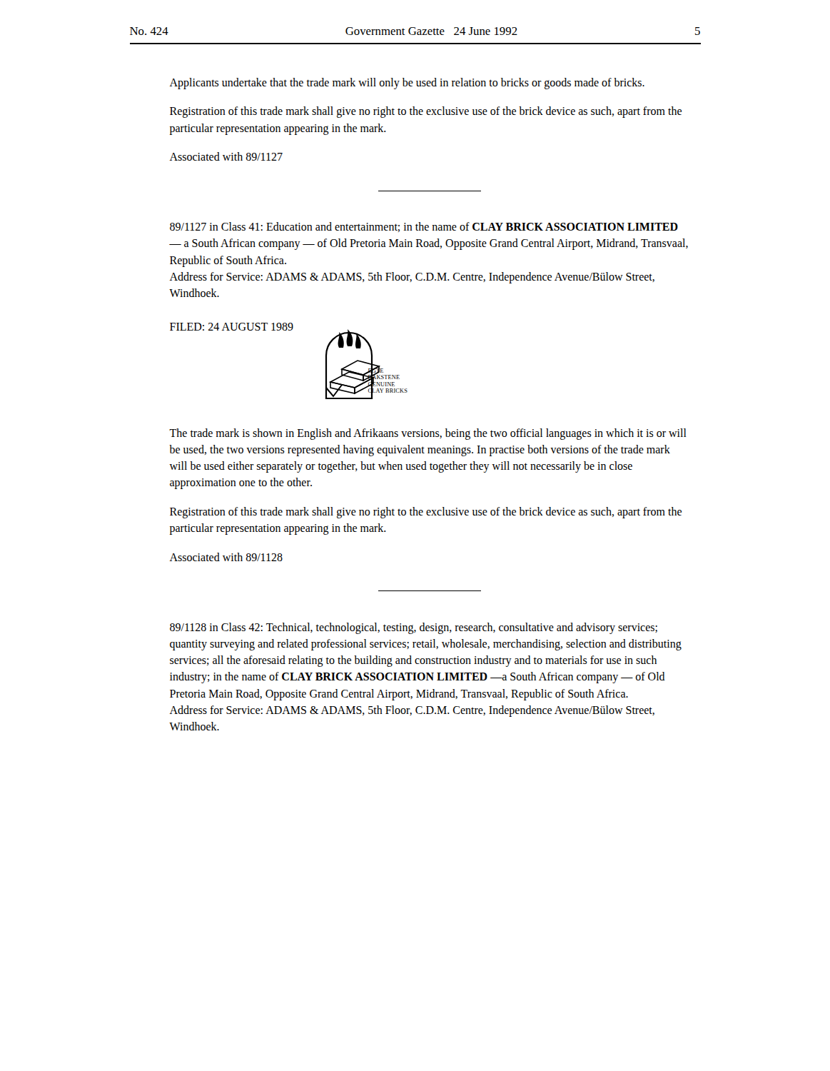No. 424
Government Gazette 24 June 1992
5
Applicants undertake that the trade mark will only be used in relation to bricks or goods made of bricks.
Registration of this trade mark shall give no right to the exclusive use of the brick device as such, apart from the particular representation appearing in the mark.
Associated with 89/1127
89/1127 in Class 41: Education and entertainment; in the name of CLAY BRICK ASSOCIATION LIMITED — a South African company — of Old Pretoria Main Road, Opposite Grand Central Airport, Midrand, Transvaal, Republic of South Africa.
Address for Service: ADAMS & ADAMS, 5th Floor, C.D.M. Centre, Independence Avenue/Bülow Street, Windhoek.
FILED: 24 AUGUST 1989
EGTE
BAKSTENE
GENUINE
CLAY BRICKS
The trade mark is shown in English and Afrikaans versions, being the two official languages in which it is or will be used, the two versions represented having equivalent meanings. In practise both versions of the trade mark will be used either separately or together, but when used together they will not necessarily be in close approximation one to the other.
Registration of this trade mark shall give no right to the exclusive use of the brick device as such, apart from the particular representation appearing in the mark.
Associated with 89/1128
89/1128 in Class 42: Technical, technological, testing, design, research, consultative and advisory services; quantity surveying and related professional services; retail, wholesale, merchandising, selection and distributing services; all the aforesaid relating to the building and construction industry and to materials for use in such industry; in the name of CLAY BRICK ASSOCIATION LIMITED —a South African company — of Old Pretoria Main Road, Opposite Grand Central Airport, Midrand, Transvaal, Republic of South Africa.
Address for Service: ADAMS & ADAMS, 5th Floor, C.D.M. Centre, Independence Avenue/Bülow Street, Windhoek.